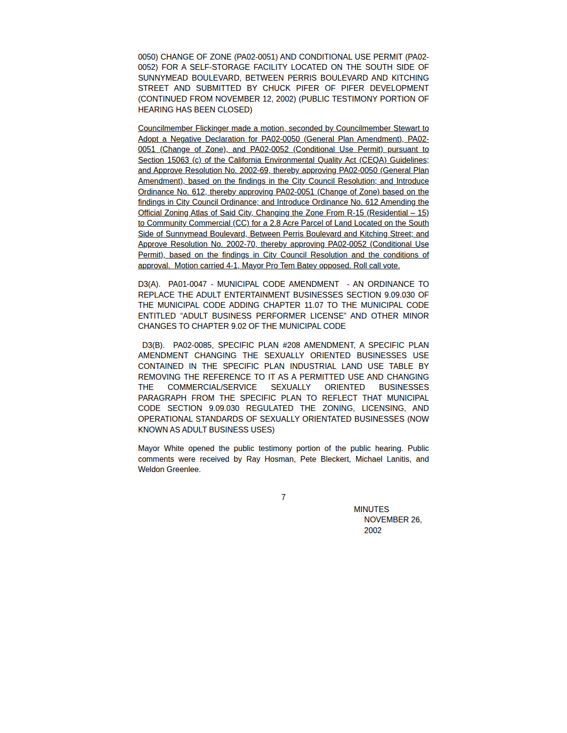0050) CHANGE OF ZONE (PA02-0051) AND CONDITIONAL USE PERMIT (PA02-0052) FOR A SELF-STORAGE FACILITY LOCATED ON THE SOUTH SIDE OF SUNNYMEAD BOULEVARD, BETWEEN PERRIS BOULEVARD AND KITCHING STREET AND SUBMITTED BY CHUCK PIFER OF PIFER DEVELOPMENT (CONTINUED FROM NOVEMBER 12, 2002) (PUBLIC TESTIMONY PORTION OF HEARING HAS BEEN CLOSED)
Councilmember Flickinger made a motion, seconded by Councilmember Stewart to Adopt a Negative Declaration for PA02-0050 (General Plan Amendment), PA02-0051 (Change of Zone), and PA02-0052 (Conditional Use Permit) pursuant to Section 15063 (c) of the California Environmental Quality Act (CEQA) Guidelines; and Approve Resolution No. 2002-69, thereby approving PA02-0050 (General Plan Amendment), based on the findings in the City Council Resolution; and Introduce Ordinance No. 612, thereby approving PA02-0051 (Change of Zone) based on the findings in City Council Ordinance; and Introduce Ordinance No. 612 Amending the Official Zoning Atlas of Said City, Changing the Zone From R-15 (Residential – 15) to Community Commercial (CC) for a 2.8 Acre Parcel of Land Located on the South Side of Sunnymead Boulevard, Between Perris Boulevard and Kitching Street; and Approve Resolution No. 2002-70, thereby approving PA02-0052 (Conditional Use Permit), based on the findings in City Council Resolution and the conditions of approval. Motion carried 4-1, Mayor Pro Tem Batey opposed. Roll call vote.
D3(a). PA01-0047 - MUNICIPAL CODE AMENDMENT - AN ORDINANCE TO REPLACE THE ADULT ENTERTAINMENT BUSINESSES SECTION 9.09.030 OF THE MUNICIPAL CODE ADDING CHAPTER 11.07 TO THE MUNICIPAL CODE ENTITLED “ADULT BUSINESS PERFORMER LICENSE” AND OTHER MINOR CHANGES TO CHAPTER 9.02 OF THE MUNICIPAL CODE
D3(b). PA02-0085, SPECIFIC PLAN #208 AMENDMENT, A SPECIFIC PLAN AMENDMENT CHANGING THE SEXUALLY ORIENTED BUSINESSES USE CONTAINED IN THE SPECIFIC PLAN INDUSTRIAL LAND USE TABLE BY REMOVING THE REFERENCE TO IT AS A PERMITTED USE AND CHANGING THE COMMERCIAL/SERVICE SEXUALLY ORIENTED BUSINESSES PARAGRAPH FROM THE SPECIFIC PLAN TO REFLECT THAT MUNICIPAL CODE SECTION 9.09.030 REGULATED THE ZONING, LICENSING, AND OPERATIONAL STANDARDS OF SEXUALLY ORIENTATED BUSINESSES (NOW KNOWN AS ADULT BUSINESS USES)
Mayor White opened the public testimony portion of the public hearing. Public comments were received by Ray Hosman, Pete Bleckert, Michael Lanitis, and Weldon Greenlee.
7
MINUTES
NOVEMBER 26, 2002